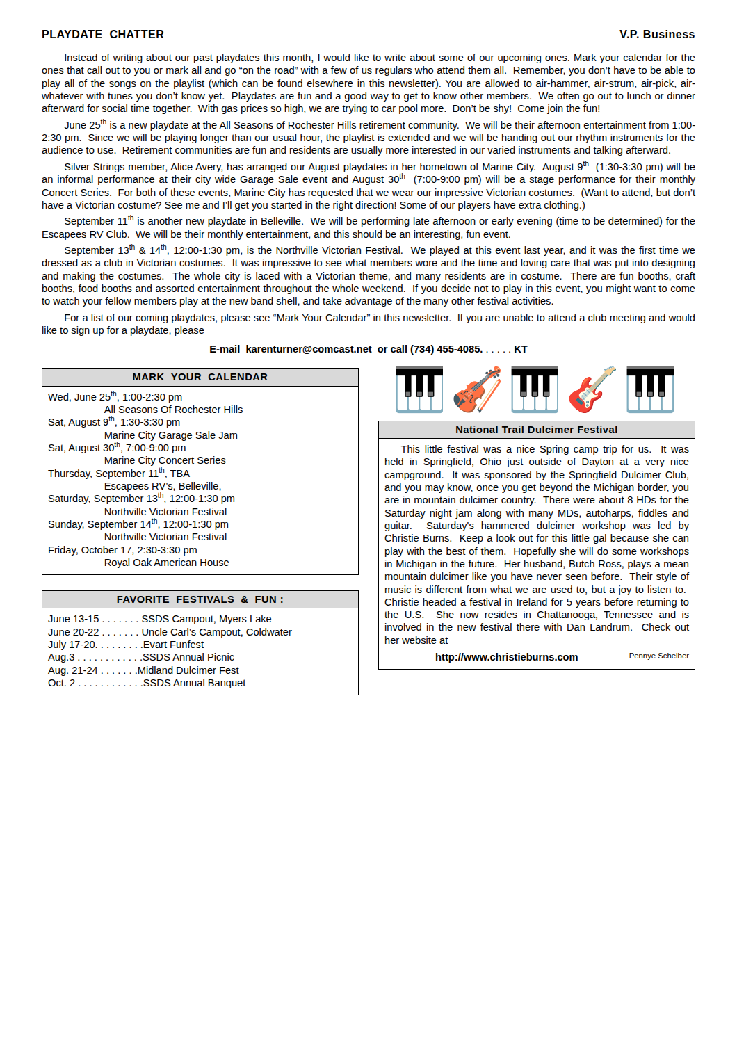PLAYDATE CHATTER V.P. Business
Instead of writing about our past playdates this month, I would like to write about some of our upcoming ones. Mark your calendar for the ones that call out to you or mark all and go “on the road” with a few of us regulars who attend them all. Remember, you don’t have to be able to play all of the songs on the playlist (which can be found elsewhere in this newsletter). You are allowed to air-hammer, air-strum, air-pick, air-whatever with tunes you don’t know yet. Playdates are fun and a good way to get to know other members. We often go out to lunch or dinner afterward for social time together. With gas prices so high, we are trying to car pool more. Don’t be shy! Come join the fun!
June 25th is a new playdate at the All Seasons of Rochester Hills retirement community. We will be their afternoon entertainment from 1:00-2:30 pm. Since we will be playing longer than our usual hour, the playlist is extended and we will be handing out our rhythm instruments for the audience to use. Retirement communities are fun and residents are usually more interested in our varied instruments and talking afterward.
Silver Strings member, Alice Avery, has arranged our August playdates in her hometown of Marine City. August 9th (1:30-3:30 pm) will be an informal performance at their city wide Garage Sale event and August 30th (7:00-9:00 pm) will be a stage performance for their monthly Concert Series. For both of these events, Marine City has requested that we wear our impressive Victorian costumes. (Want to attend, but don’t have a Victorian costume? See me and I’ll get you started in the right direction! Some of our players have extra clothing.)
September 11th is another new playdate in Belleville. We will be performing late afternoon or early evening (time to be determined) for the Escapees RV Club. We will be their monthly entertainment, and this should be an interesting, fun event.
September 13th & 14th, 12:00-1:30 pm, is the Northville Victorian Festival. We played at this event last year, and it was the first time we dressed as a club in Victorian costumes. It was impressive to see what members wore and the time and loving care that was put into designing and making the costumes. The whole city is laced with a Victorian theme, and many residents are in costume. There are fun booths, craft booths, food booths and assorted entertainment throughout the whole weekend. If you decide not to play in this event, you might want to come to watch your fellow members play at the new band shell, and take advantage of the many other festival activities.
For a list of our coming playdates, please see “Mark Your Calendar” in this newsletter. If you are unable to attend a club meeting and would like to sign up for a playdate, please
E-mail karenturner@comcast.net or call (734) 455-4085. . . . . . KT
MARK YOUR CALENDAR
Wed, June 25th, 1:00-2:30 pmAll Seasons Of Rochester Hills
Sat, August 9th, 1:30-3:30 pmMarine City Garage Sale Jam
Sat, August 30th, 7:00-9:00 pmMarine City Concert Series
Thursday, September 11th, TBAEscapees RV’s, Belleville,
Saturday, September 13th, 12:00-1:30 pmNorthville Victorian Festival
Sunday, September 14th, 12:00-1:30 pmNorthville Victorian Festival
Friday, October 17, 2:30-3:30 pmRoyal Oak American House
FAVORITE FESTIVALS & FUN :
June 13-15 . . . . . . . SSDS Campout, Myers Lake
June 20-22 . . . . . . . Uncle Carl’s Campout, Coldwater
July 17-20. . . . . . . . .Evart Funfest
Aug.3 . . . . . . . . . . . .SSDS Annual Picnic
Aug. 21-24 . . . . . . .Midland Dulcimer Fest
Oct. 2 . . . . . . . . . . . .SSDS Annual Banquet
🎹🎻🎹🎸🎹
National Trail Dulcimer Festival
This little festival was a nice Spring camp trip for us. It was held in Springfield, Ohio just outside of Dayton at a very nice campground. It was sponsored by the Springfield Dulcimer Club, and you may know, once you get beyond the Michigan border, you are in mountain dulcimer country. There were about 8 HDs for the Saturday night jam along with many MDs, autoharps, fiddles and guitar. Saturday's hammered dulcimer workshop was led by Christie Burns. Keep a look out for this little gal because she can play with the best of them. Hopefully she will do some workshops in Michigan in the future. Her husband, Butch Ross, plays a mean mountain dulcimer like you have never seen before. Their style of music is different from what we are used to, but a joy to listen to. Christie headed a festival in Ireland for 5 years before returning to the U.S. She now resides in Chattanooga, Tennessee and is involved in the new festival there with Dan Landrum. Check out her website at
http://www.christieburns.com Pennye Scheiber